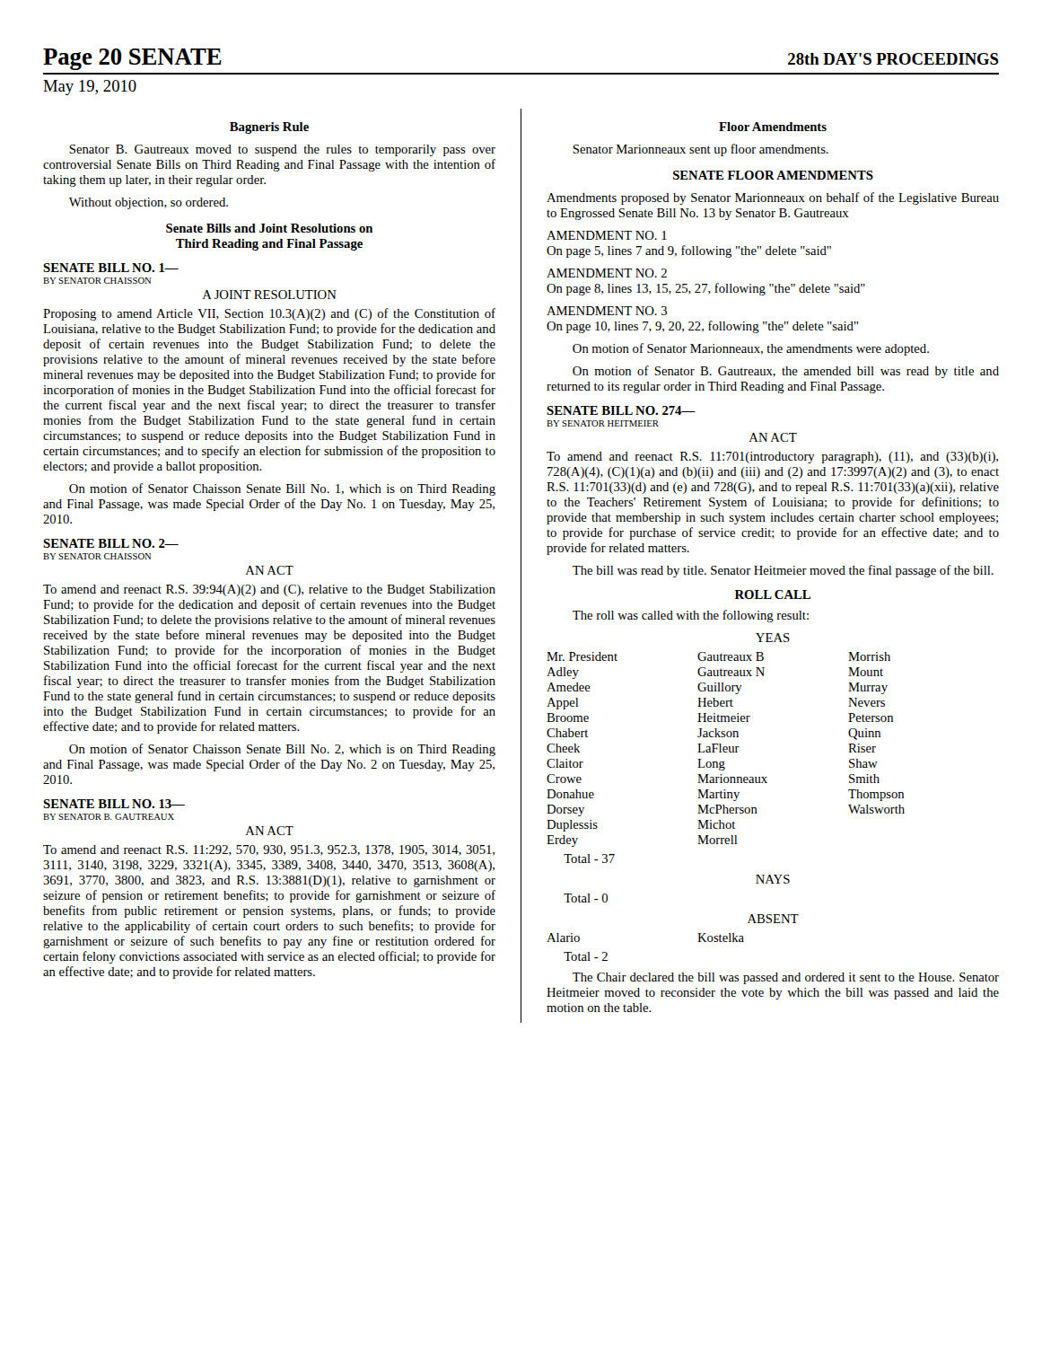Page 20 SENATE
28th DAY'S PROCEEDINGS
May 19, 2010
Bagneris Rule
Senator B. Gautreaux moved to suspend the rules to temporarily pass over controversial Senate Bills on Third Reading and Final Passage with the intention of taking them up later, in their regular order.
Without objection, so ordered.
Senate Bills and Joint Resolutions on
Third Reading and Final Passage
SENATE BILL NO. 1—
BY SENATOR CHAISSON
A JOINT RESOLUTION
Proposing to amend Article VII, Section 10.3(A)(2) and (C) of the Constitution of Louisiana, relative to the Budget Stabilization Fund; to provide for the dedication and deposit of certain revenues into the Budget Stabilization Fund; to delete the provisions relative to the amount of mineral revenues received by the state before mineral revenues may be deposited into the Budget Stabilization Fund; to provide for incorporation of monies in the Budget Stabilization Fund into the official forecast for the current fiscal year and the next fiscal year; to direct the treasurer to transfer monies from the Budget Stabilization Fund to the state general fund in certain circumstances; to suspend or reduce deposits into the Budget Stabilization Fund in certain circumstances; and to specify an election for submission of the proposition to electors; and provide a ballot proposition.
On motion of Senator Chaisson Senate Bill No. 1, which is on Third Reading and Final Passage, was made Special Order of the Day No. 1 on Tuesday, May 25, 2010.
SENATE BILL NO. 2—
BY SENATOR CHAISSON
AN ACT
To amend and reenact R.S. 39:94(A)(2) and (C), relative to the Budget Stabilization Fund; to provide for the dedication and deposit of certain revenues into the Budget Stabilization Fund; to delete the provisions relative to the amount of mineral revenues received by the state before mineral revenues may be deposited into the Budget Stabilization Fund; to provide for the incorporation of monies in the Budget Stabilization Fund into the official forecast for the current fiscal year and the next fiscal year; to direct the treasurer to transfer monies from the Budget Stabilization Fund to the state general fund in certain circumstances; to suspend or reduce deposits into the Budget Stabilization Fund in certain circumstances; to provide for an effective date; and to provide for related matters.
On motion of Senator Chaisson Senate Bill No. 2, which is on Third Reading and Final Passage, was made Special Order of the Day No. 2 on Tuesday, May 25, 2010.
SENATE BILL NO. 13—
BY SENATOR B. GAUTREAUX
AN ACT
To amend and reenact R.S. 11:292, 570, 930, 951.3, 952.3, 1378, 1905, 3014, 3051, 3111, 3140, 3198, 3229, 3321(A), 3345, 3389, 3408, 3440, 3470, 3513, 3608(A), 3691, 3770, 3800, and 3823, and R.S. 13:3881(D)(1), relative to garnishment or seizure of pension or retirement benefits; to provide for garnishment or seizure of benefits from public retirement or pension systems, plans, or funds; to provide relative to the applicability of certain court orders to such benefits; to provide for garnishment or seizure of such benefits to pay any fine or restitution ordered for certain felony convictions associated with service as an elected official; to provide for an effective date; and to provide for related matters.
Floor Amendments
Senator Marionneaux sent up floor amendments.
SENATE FLOOR AMENDMENTS
Amendments proposed by Senator Marionneaux on behalf of the Legislative Bureau to Engrossed Senate Bill No. 13 by Senator B. Gautreaux
AMENDMENT NO. 1
On page 5, lines 7 and 9, following "the" delete "said"
AMENDMENT NO. 2
On page 8, lines 13, 15, 25, 27, following "the" delete "said"
AMENDMENT NO. 3
On page 10, lines 7, 9, 20, 22, following "the" delete "said"
On motion of Senator Marionneaux, the amendments were adopted.
On motion of Senator B. Gautreaux, the amended bill was read by title and returned to its regular order in Third Reading and Final Passage.
SENATE BILL NO. 274—
BY SENATOR HEITMEIER
AN ACT
To amend and reenact R.S. 11:701(introductory paragraph), (11), and (33)(b)(i), 728(A)(4), (C)(1)(a) and (b)(ii) and (iii) and (2) and 17:3997(A)(2) and (3), to enact R.S. 11:701(33)(d) and (e) and 728(G), and to repeal R.S. 11:701(33)(a)(xii), relative to the Teachers' Retirement System of Louisiana; to provide for definitions; to provide that membership in such system includes certain charter school employees; to provide for purchase of service credit; to provide for an effective date; and to provide for related matters.
The bill was read by title. Senator Heitmeier moved the final passage of the bill.
ROLL CALL
The roll was called with the following result:
YEAS
| Mr. President | Gautreaux B | Morrish |
| Adley | Gautreaux N | Mount |
| Amedee | Guillory | Murray |
| Appel | Hebert | Nevers |
| Broome | Heitmeier | Peterson |
| Chabert | Jackson | Quinn |
| Cheek | LaFleur | Riser |
| Claitor | Long | Shaw |
| Crowe | Marionneaux | Smith |
| Donahue | Martiny | Thompson |
| Dorsey | McPherson | Walsworth |
| Duplessis | Michot | |
| Erdey | Morrell | |
Total - 37
NAYS
Total - 0
ABSENT
| Alario | Kostelka | |
Total - 2
The Chair declared the bill was passed and ordered it sent to the House. Senator Heitmeier moved to reconsider the vote by which the bill was passed and laid the motion on the table.